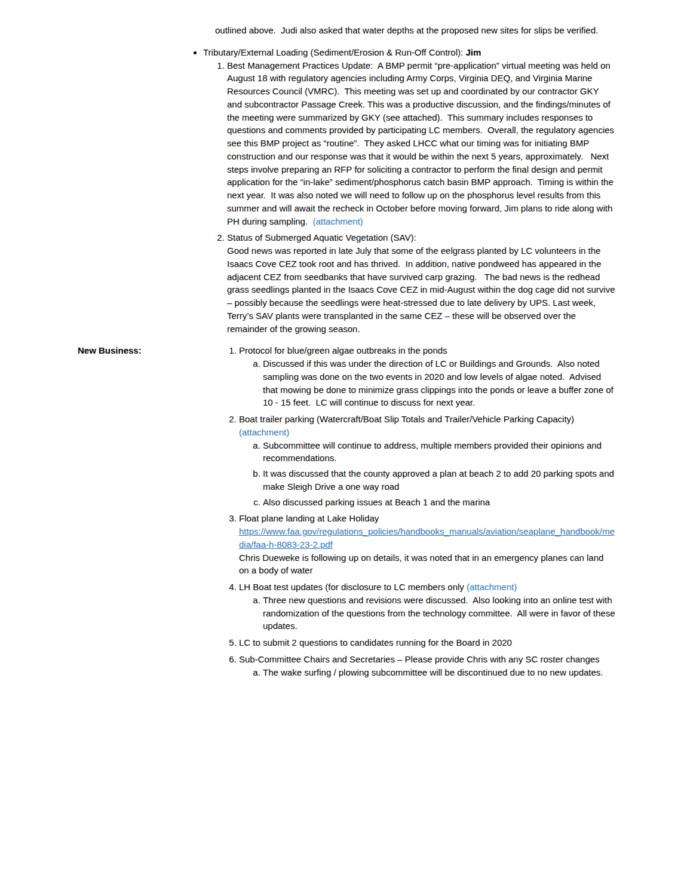outlined above. Judi also asked that water depths at the proposed new sites for slips be verified.
Tributary/External Loading (Sediment/Erosion & Run-Off Control): Jim
Best Management Practices Update: A BMP permit “pre-application” virtual meeting was held on August 18 with regulatory agencies including Army Corps, Virginia DEQ, and Virginia Marine Resources Council (VMRC). This meeting was set up and coordinated by our contractor GKY and subcontractor Passage Creek. This was a productive discussion, and the findings/minutes of the meeting were summarized by GKY (see attached). This summary includes responses to questions and comments provided by participating LC members. Overall, the regulatory agencies see this BMP project as “routine”. They asked LHCC what our timing was for initiating BMP construction and our response was that it would be within the next 5 years, approximately. Next steps involve preparing an RFP for soliciting a contractor to perform the final design and permit application for the “in-lake” sediment/phosphorus catch basin BMP approach. Timing is within the next year. It was also noted we will need to follow up on the phosphorus level results from this summer and will await the recheck in October before moving forward, Jim plans to ride along with PH during sampling. (attachment)
Status of Submerged Aquatic Vegetation (SAV):
Good news was reported in late July that some of the eelgrass planted by LC volunteers in the Isaacs Cove CEZ took root and has thrived. In addition, native pondweed has appeared in the adjacent CEZ from seedbanks that have survived carp grazing. The bad news is the redhead grass seedlings planted in the Isaacs Cove CEZ in mid-August within the dog cage did not survive – possibly because the seedlings were heat-stressed due to late delivery by UPS. Last week, Terry’s SAV plants were transplanted in the same CEZ – these will be observed over the remainder of the growing season.
New Business:
Protocol for blue/green algae outbreaks in the ponds
Discussed if this was under the direction of LC or Buildings and Grounds. Also noted sampling was done on the two events in 2020 and low levels of algae noted. Advised that mowing be done to minimize grass clippings into the ponds or leave a buffer zone of 10 - 15 feet. LC will continue to discuss for next year.
Boat trailer parking (Watercraft/Boat Slip Totals and Trailer/Vehicle Parking Capacity) (attachment)
Subcommittee will continue to address, multiple members provided their opinions and recommendations.
It was discussed that the county approved a plan at beach 2 to add 20 parking spots and make Sleigh Drive a one way road
Also discussed parking issues at Beach 1 and the marina
Float plane landing at Lake Holiday
https://www.faa.gov/regulations_policies/handbooks_manuals/aviation/seaplane_handbook/media/faa-h-8083-23-2.pdf
Chris Dueweke is following up on details, it was noted that in an emergency planes can land on a body of water
LH Boat test updates (for disclosure to LC members only (attachment)
Three new questions and revisions were discussed. Also looking into an online test with randomization of the questions from the technology committee. All were in favor of these updates.
LC to submit 2 questions to candidates running for the Board in 2020
Sub-Committee Chairs and Secretaries – Please provide Chris with any SC roster changes
The wake surfing / plowing subcommittee will be discontinued due to no new updates.